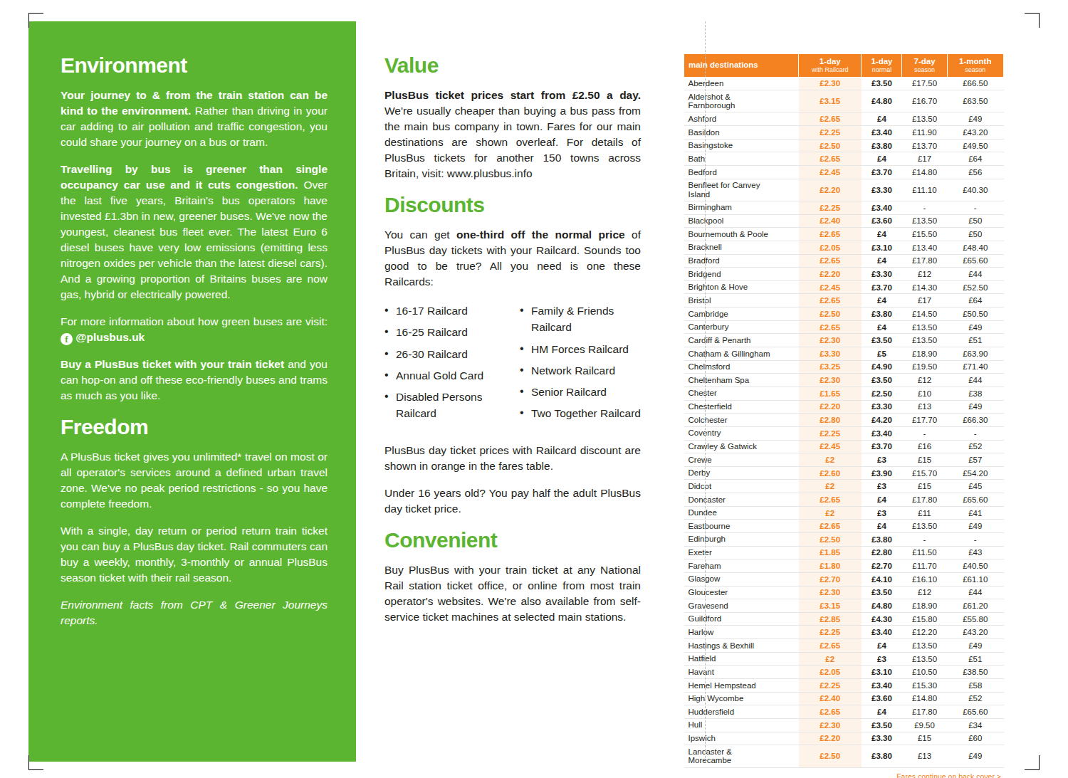Environment
Your journey to & from the train station can be kind to the environment. Rather than driving in your car adding to air pollution and traffic congestion, you could share your journey on a bus or tram.
Travelling by bus is greener than single occupancy car use and it cuts congestion. Over the last five years, Britain's bus operators have invested £1.3bn in new, greener buses. We've now the youngest, cleanest bus fleet ever. The latest Euro 6 diesel buses have very low emissions (emitting less nitrogen oxides per vehicle than the latest diesel cars). And a growing proportion of Britains buses are now gas, hybrid or electrically powered.
For more information about how green buses are visit: f @plusbus.uk
Buy a PlusBus ticket with your train ticket and you can hop-on and off these eco-friendly buses and trams as much as you like.
Freedom
A PlusBus ticket gives you unlimited* travel on most or all operator's services around a defined urban travel zone. We've no peak period restrictions - so you have complete freedom.
With a single, day return or period return train ticket you can buy a PlusBus day ticket. Rail commuters can buy a weekly, monthly, 3-monthly or annual PlusBus season ticket with their rail season.
Environment facts from CPT & Greener Journeys reports.
Value
PlusBus ticket prices start from £2.50 a day. We're usually cheaper than buying a bus pass from the main bus company in town. Fares for our main destinations are shown overleaf. For details of PlusBus tickets for another 150 towns across Britain, visit: www.plusbus.info
Discounts
You can get one-third off the normal price of PlusBus day tickets with your Railcard. Sounds too good to be true? All you need is one these Railcards:
16-17 Railcard
16-25 Railcard
26-30 Railcard
Annual Gold Card
Disabled Persons Railcard
Family & Friends Railcard
HM Forces Railcard
Network Railcard
Senior Railcard
Two Together Railcard
PlusBus day ticket prices with Railcard discount are shown in orange in the fares table.
Under 16 years old? You pay half the adult PlusBus day ticket price.
Convenient
Buy PlusBus with your train ticket at any National Rail station ticket office, or online from most train operator's websites. We're also available from self-service ticket machines at selected main stations.
| main destinations | 1-day with Railcard | 1-day normal | 7-day season | 1-month season |
| --- | --- | --- | --- | --- |
| Aberdeen | £2.30 | £3.50 | £17.50 | £66.50 |
| Aldershot & Farnborough | £3.15 | £4.80 | £16.70 | £63.50 |
| Ashford | £2.65 | £4 | £13.50 | £49 |
| Basildon | £2.25 | £3.40 | £11.90 | £43.20 |
| Basingstoke | £2.50 | £3.80 | £13.70 | £49.50 |
| Bath | £2.65 | £4 | £17 | £64 |
| Bedford | £2.45 | £3.70 | £14.80 | £56 |
| Benfleet for Canvey Island | £2.20 | £3.30 | £11.10 | £40.30 |
| Birmingham | £2.25 | £3.40 | - | - |
| Blackpool | £2.40 | £3.60 | £13.50 | £50 |
| Bournemouth & Poole | £2.65 | £4 | £15.50 | £50 |
| Bracknell | £2.05 | £3.10 | £13.40 | £48.40 |
| Bradford | £2.65 | £4 | £17.80 | £65.60 |
| Bridgend | £2.20 | £3.30 | £12 | £44 |
| Brighton & Hove | £2.45 | £3.70 | £14.30 | £52.50 |
| Bristol | £2.65 | £4 | £17 | £64 |
| Cambridge | £2.50 | £3.80 | £14.50 | £50.50 |
| Canterbury | £2.65 | £4 | £13.50 | £49 |
| Cardiff & Penarth | £2.30 | £3.50 | £13.50 | £51 |
| Chatham & Gillingham | £3.30 | £5 | £18.90 | £63.90 |
| Chelmsford | £3.25 | £4.90 | £19.50 | £71.40 |
| Cheltenham Spa | £2.30 | £3.50 | £12 | £44 |
| Chester | £1.65 | £2.50 | £10 | £38 |
| Chesterfield | £2.20 | £3.30 | £13 | £49 |
| Colchester | £2.80 | £4.20 | £17.70 | £66.30 |
| Coventry | £2.25 | £3.40 | - | - |
| Crawley & Gatwick | £2.45 | £3.70 | £16 | £52 |
| Crewe | £2 | £3 | £15 | £57 |
| Derby | £2.60 | £3.90 | £15.70 | £54.20 |
| Didcot | £2 | £3 | £15 | £45 |
| Doncaster | £2.65 | £4 | £17.80 | £65.60 |
| Dundee | £2 | £3 | £11 | £41 |
| Eastbourne | £2.65 | £4 | £13.50 | £49 |
| Edinburgh | £2.50 | £3.80 | - | - |
| Exeter | £1.85 | £2.80 | £11.50 | £43 |
| Fareham | £1.80 | £2.70 | £11.70 | £40.50 |
| Glasgow | £2.70 | £4.10 | £16.10 | £61.10 |
| Gloucester | £2.30 | £3.50 | £12 | £44 |
| Gravesend | £3.15 | £4.80 | £18.90 | £61.20 |
| Guildford | £2.85 | £4.30 | £15.80 | £55.80 |
| Harlow | £2.25 | £3.40 | £12.20 | £43.20 |
| Hastings & Bexhill | £2.65 | £4 | £13.50 | £49 |
| Hatfield | £2 | £3 | £13.50 | £51 |
| Havant | £2.05 | £3.10 | £10.50 | £38.50 |
| Hemel Hempstead | £2.25 | £3.40 | £15.30 | £58 |
| High Wycombe | £2.40 | £3.60 | £14.80 | £52 |
| Huddersfield | £2.65 | £4 | £17.80 | £65.60 |
| Hull | £2.30 | £3.50 | £9.50 | £34 |
| Ipswich | £2.20 | £3.30 | £15 | £60 |
| Lancaster & Morecambe | £2.50 | £3.80 | £13 | £49 |
Fares continue on back cover >